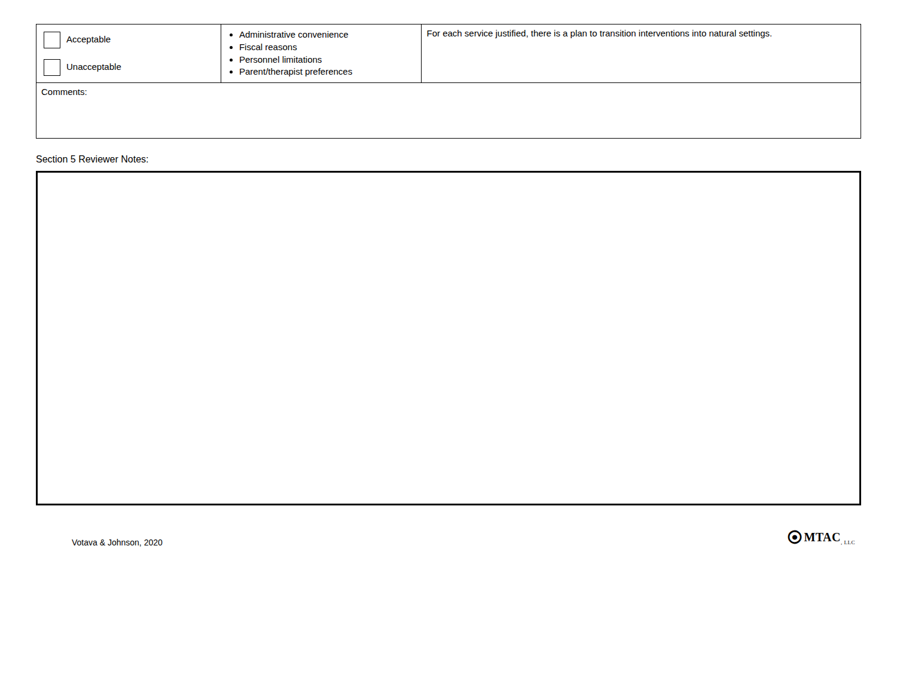| Acceptable Unacceptable | Administrative convenience Fiscal reasons Personnel limitations Parent/therapist preferences | For each service justified, there is a plan to transition interventions into natural settings. |
| Comments: |
Section 5 Reviewer Notes:
Votava & Johnson, 2020
⦿MTAC, LLC